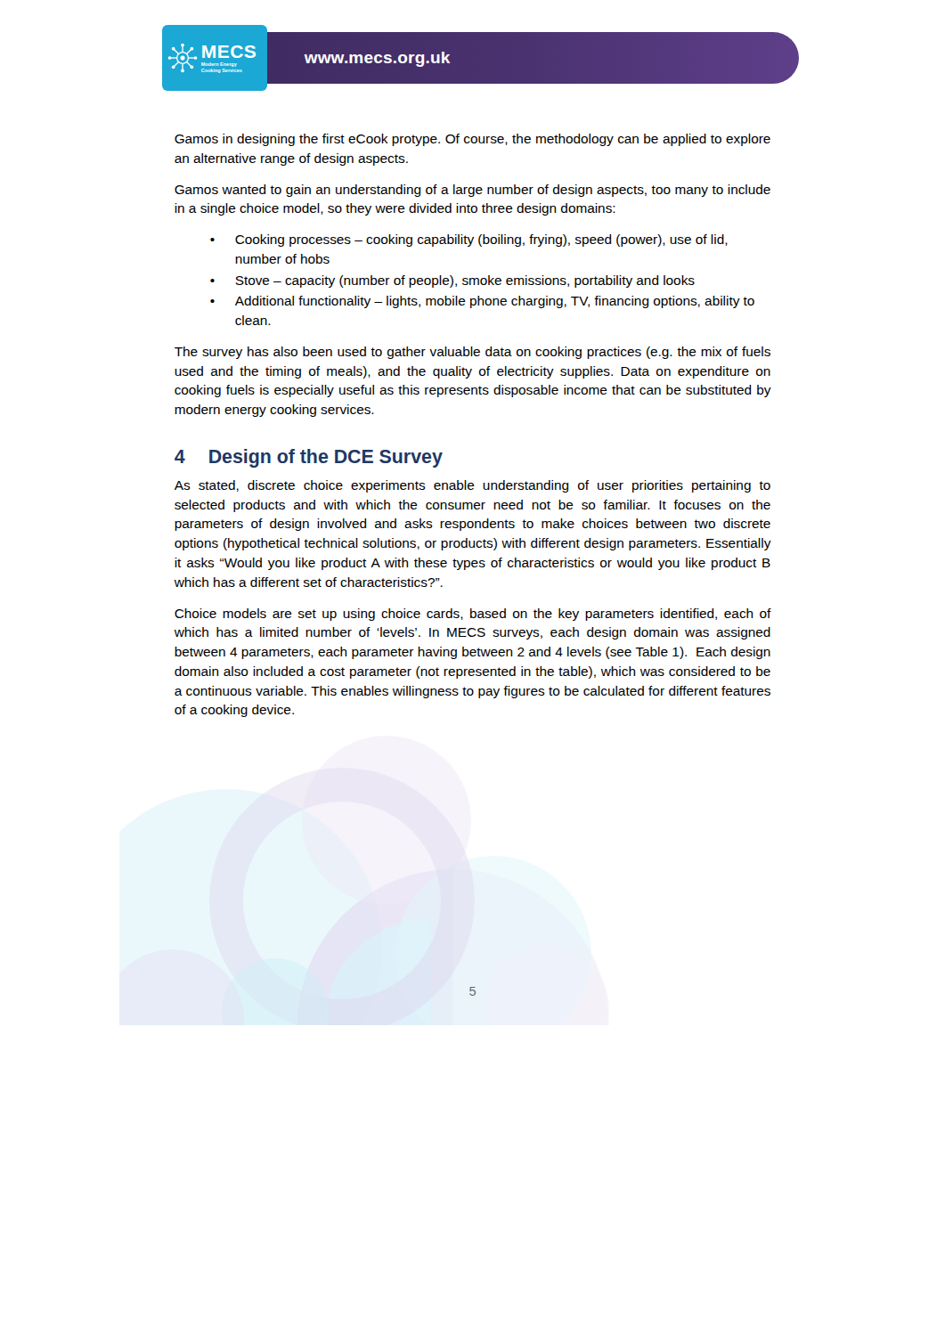www.mecs.org.uk
MECS Modern Energy
Cooking Services
Gamos in designing the first eCook protype. Of course, the methodology can be applied to explore an alternative range of design aspects.
Gamos wanted to gain an understanding of a large number of design aspects, too many to include in a single choice model, so they were divided into three design domains:
Cooking processes – cooking capability (boiling, frying), speed (power), use of lid, number of hobs
Stove – capacity (number of people), smoke emissions, portability and looks
Additional functionality – lights, mobile phone charging, TV, financing options, ability to clean.
The survey has also been used to gather valuable data on cooking practices (e.g. the mix of fuels used and the timing of meals), and the quality of electricity supplies. Data on expenditure on cooking fuels is especially useful as this represents disposable income that can be substituted by modern energy cooking services.
4 Design of the DCE Survey
As stated, discrete choice experiments enable understanding of user priorities pertaining to selected products and with which the consumer need not be so familiar. It focuses on the parameters of design involved and asks respondents to make choices between two discrete options (hypothetical technical solutions, or products) with different design parameters. Essentially it asks “Would you like product A with these types of characteristics or would you like product B which has a different set of characteristics?”.
Choice models are set up using choice cards, based on the key parameters identified, each of which has a limited number of ‘levels’. In MECS surveys, each design domain was assigned between 4 parameters, each parameter having between 2 and 4 levels (see Table 1). Each design domain also included a cost parameter (not represented in the table), which was considered to be a continuous variable. This enables willingness to pay figures to be calculated for different features of a cooking device.
5